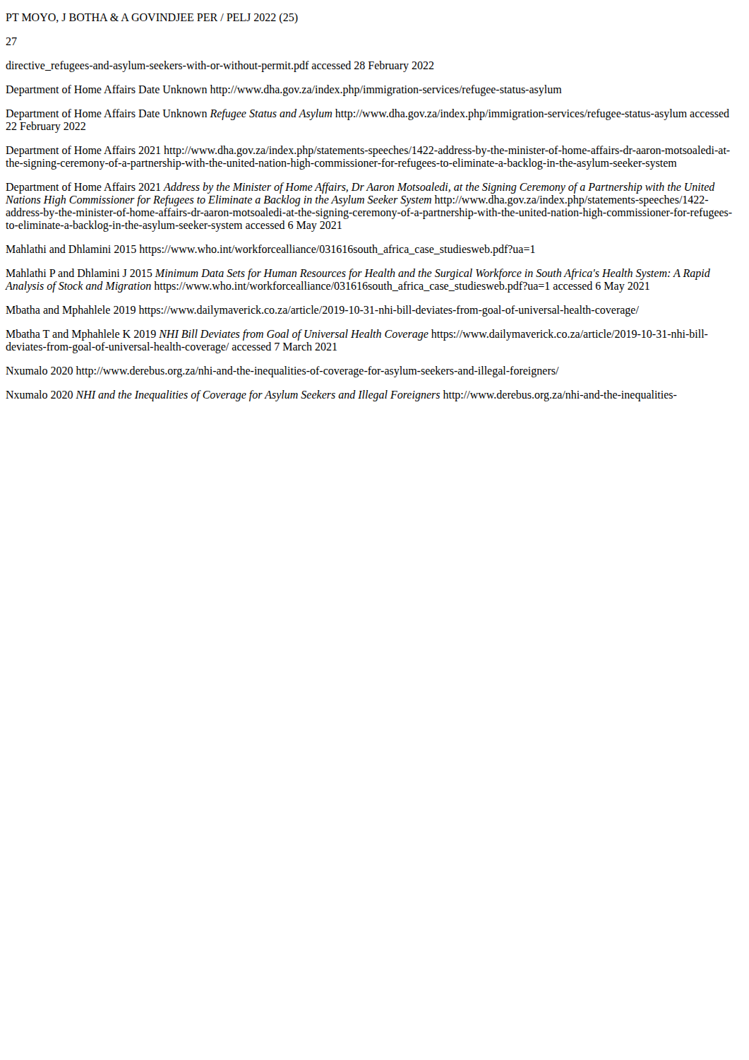PT MOYO, J BOTHA & A GOVINDJEE PER / PELJ 2022 (25)
27
directive_refugees-and-asylum-seekers-with-or-without-permit.pdf accessed 28 February 2022
Department of Home Affairs Date Unknown http://www.dha.gov.za/index.php/immigration-services/refugee-status-asylum
Department of Home Affairs Date Unknown Refugee Status and Asylum http://www.dha.gov.za/index.php/immigration-services/refugee-status-asylum accessed 22 February 2022
Department of Home Affairs 2021 http://www.dha.gov.za/index.php/statements-speeches/1422-address-by-the-minister-of-home-affairs-dr-aaron-motsoaledi-at-the-signing-ceremony-of-a-partnership-with-the-united-nation-high-commissioner-for-refugees-to-eliminate-a-backlog-in-the-asylum-seeker-system
Department of Home Affairs 2021 Address by the Minister of Home Affairs, Dr Aaron Motsoaledi, at the Signing Ceremony of a Partnership with the United Nations High Commissioner for Refugees to Eliminate a Backlog in the Asylum Seeker System http://www.dha.gov.za/index.php/statements-speeches/1422-address-by-the-minister-of-home-affairs-dr-aaron-motsoaledi-at-the-signing-ceremony-of-a-partnership-with-the-united-nation-high-commissioner-for-refugees-to-eliminate-a-backlog-in-the-asylum-seeker-system accessed 6 May 2021
Mahlathi and Dhlamini 2015 https://www.who.int/workforcealliance/031616south_africa_case_studiesweb.pdf?ua=1
Mahlathi P and Dhlamini J 2015 Minimum Data Sets for Human Resources for Health and the Surgical Workforce in South Africa's Health System: A Rapid Analysis of Stock and Migration https://www.who.int/workforcealliance/031616south_africa_case_studiesweb.pdf?ua=1 accessed 6 May 2021
Mbatha and Mphahlele 2019 https://www.dailymaverick.co.za/article/2019-10-31-nhi-bill-deviates-from-goal-of-universal-health-coverage/
Mbatha T and Mphahlele K 2019 NHI Bill Deviates from Goal of Universal Health Coverage https://www.dailymaverick.co.za/article/2019-10-31-nhi-bill-deviates-from-goal-of-universal-health-coverage/ accessed 7 March 2021
Nxumalo 2020 http://www.derebus.org.za/nhi-and-the-inequalities-of-coverage-for-asylum-seekers-and-illegal-foreigners/
Nxumalo 2020 NHI and the Inequalities of Coverage for Asylum Seekers and Illegal Foreigners http://www.derebus.org.za/nhi-and-the-inequalities-